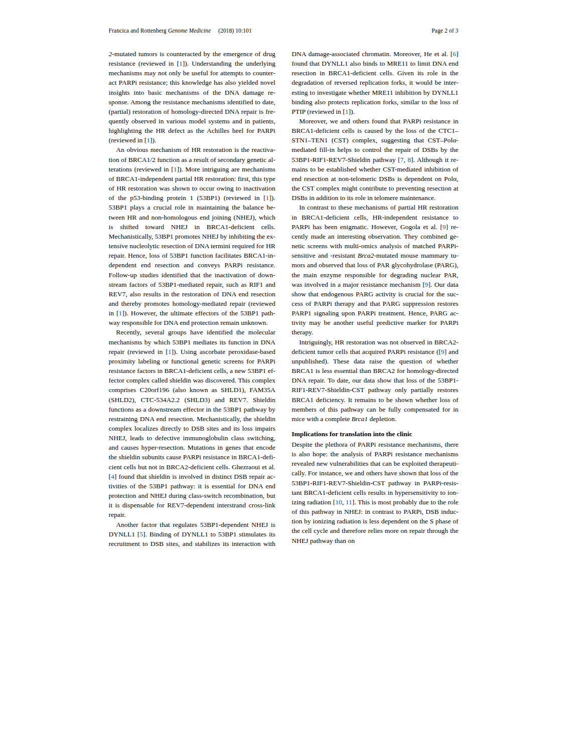Francica and Rottenberg Genome Medicine (2018) 10:101
Page 2 of 3
2-mutated tumors is counteracted by the emergence of drug resistance (reviewed in [1]). Understanding the underlying mechanisms may not only be useful for attempts to counteract PARPi resistance; this knowledge has also yielded novel insights into basic mechanisms of the DNA damage response. Among the resistance mechanisms identified to date, (partial) restoration of homology-directed DNA repair is frequently observed in various model systems and in patients, highlighting the HR defect as the Achilles heel for PARPi (reviewed in [1]).
An obvious mechanism of HR restoration is the reactivation of BRCA1/2 function as a result of secondary genetic alterations (reviewed in [1]). More intriguing are mechanisms of BRCA1-independent partial HR restoration: first, this type of HR restoration was shown to occur owing to inactivation of the p53-binding protein 1 (53BP1) (reviewed in [1]). 53BP1 plays a crucial role in maintaining the balance between HR and non-homologous end joining (NHEJ), which is shifted toward NHEJ in BRCA1-deficient cells. Mechanistically, 53BP1 promotes NHEJ by inhibiting the extensive nucleolytic resection of DNA termini required for HR repair. Hence, loss of 53BP1 function facilitates BRCA1-independent end resection and conveys PARPi resistance. Follow-up studies identified that the inactivation of downstream factors of 53BP1-mediated repair, such as RIF1 and REV7, also results in the restoration of DNA end resection and thereby promotes homology-mediated repair (reviewed in [1]). However, the ultimate effectors of the 53BP1 pathway responsible for DNA end protection remain unknown.
Recently, several groups have identified the molecular mechanisms by which 53BP1 mediates its function in DNA repair (reviewed in [1]). Using ascorbate peroxidase-based proximity labeling or functional genetic screens for PARPi resistance factors in BRCA1-deficient cells, a new 53BP1 effector complex called shieldin was discovered. This complex comprises C20orf196 (also known as SHLD1), FAM35A (SHLD2), CTC-534A2.2 (SHLD3) and REV7. Shieldin functions as a downstream effector in the 53BP1 pathway by restraining DNA end resection. Mechanistically, the shieldin complex localizes directly to DSB sites and its loss impairs NHEJ, leads to defective immunoglobulin class switching, and causes hyper-resection. Mutations in genes that encode the shieldin subunits cause PARPi resistance in BRCA1-deficient cells but not in BRCA2-deficient cells. Ghezraoui et al. [4] found that shieldin is involved in distinct DSB repair activities of the 53BP1 pathway: it is essential for DNA end protection and NHEJ during class-switch recombination, but it is dispensable for REV7-dependent interstrand cross-link repair.
Another factor that regulates 53BP1-dependent NHEJ is DYNLL1 [5]. Binding of DYNLL1 to 53BP1 stimulates its recruitment to DSB sites, and stabilizes its interaction with DNA damage-associated chromatin. Moreover, He et al. [6] found that DYNLL1 also binds to MRE11 to limit DNA end resection in BRCA1-deficient cells. Given its role in the degradation of reversed replication forks, it would be interesting to investigate whether MRE11 inhibition by DYNLL1 binding also protects replication forks, similar to the loss of PTIP (reviewed in [1]).
Moreover, we and others found that PARPi resistance in BRCA1-deficient cells is caused by the loss of the CTC1–STN1–TEN1 (CST) complex, suggesting that CST–Polα-mediated fill-in helps to control the repair of DSBs by the 53BP1-RIF1-REV7-Shieldin pathway [7, 8]. Although it remains to be established whether CST-mediated inhibition of end resection at non-telomeric DSBs is dependent on Polα, the CST complex might contribute to preventing resection at DSBs in addition to its role in telomere maintenance.
In contrast to these mechanisms of partial HR restoration in BRCA1-deficient cells, HR-independent resistance to PARPi has been enigmatic. However, Gogola et al. [9] recently made an interesting observation. They combined genetic screens with multi-omics analysis of matched PARPi-sensitive and -resistant Brca2-mutated mouse mammary tumors and observed that loss of PAR glycohydrolase (PARG), the main enzyme responsible for degrading nuclear PAR, was involved in a major resistance mechanism [9]. Our data show that endogenous PARG activity is crucial for the success of PARPi therapy and that PARG suppression restores PARP1 signaling upon PARPi treatment. Hence, PARG activity may be another useful predictive marker for PARPi therapy.
Intriguingly, HR restoration was not observed in BRCA2-deficient tumor cells that acquired PARPi resistance ([9] and unpublished). These data raise the question of whether BRCA1 is less essential than BRCA2 for homology-directed DNA repair. To date, our data show that loss of the 53BP1-RIF1-REV7-Shieldin-CST pathway only partially restores BRCA1 deficiency. It remains to be shown whether loss of members of this pathway can be fully compensated for in mice with a complete Brca1 depletion.
Implications for translation into the clinic
Despite the plethora of PARPi resistance mechanisms, there is also hope: the analysis of PARPi resistance mechanisms revealed new vulnerabilities that can be exploited therapeutically. For instance, we and others have shown that loss of the 53BP1-RIF1-REV7-Shieldin-CST pathway in PARPi-resistant BRCA1-deficient cells results in hypersensitivity to ionizing radiation [10, 11]. This is most probably due to the role of this pathway in NHEJ: in contrast to PARPi, DSB induction by ionizing radiation is less dependent on the S phase of the cell cycle and therefore relies more on repair through the NHEJ pathway than on